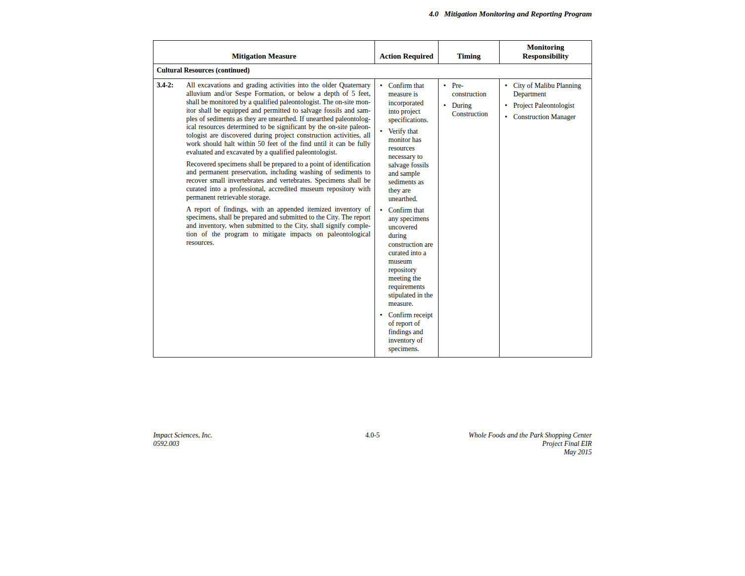4.0 Mitigation Monitoring and Reporting Program
| Mitigation Measure | Action Required | Timing | Monitoring Responsibility |
| --- | --- | --- | --- |
| Cultural Resources (continued) |
| 3.4-2: All excavations and grading activities into the older Quaternary alluvium and/or Sespe Formation, or below a depth of 5 feet, shall be monitored by a qualified paleontologist. The on-site monitor shall be equipped and permitted to salvage fossils and samples of sediments as they are unearthed. If unearthed paleontological resources determined to be significant by the on-site paleontologist are discovered during project construction activities, all work should halt within 50 feet of the find until it can be fully evaluated and excavated by a qualified paleontologist. Recovered specimens shall be prepared to a point of identification and permanent preservation, including washing of sediments to recover small invertebrates and vertebrates. Specimens shall be curated into a professional, accredited museum repository with permanent retrievable storage. A report of findings, with an appended itemized inventory of specimens, shall be prepared and submitted to the City. The report and inventory, when submitted to the City, shall signify completion of the program to mitigate impacts on paleontological resources. | Confirm that measure is incorporated into project specifications. Verify that monitor has resources necessary to salvage fossils and sample sediments as they are unearthed. Confirm that any specimens uncovered during construction are curated into a museum repository meeting the requirements stipulated in the measure. Confirm receipt of report of findings and inventory of specimens. | Pre-construction During Construction | City of Malibu Planning Department Project Paleontologist Construction Manager |
| Impact Sciences, Inc. 0592.003 | 4.0-5 | Whole Foods and the Park Shopping Center Project Final EIR May 2015 |